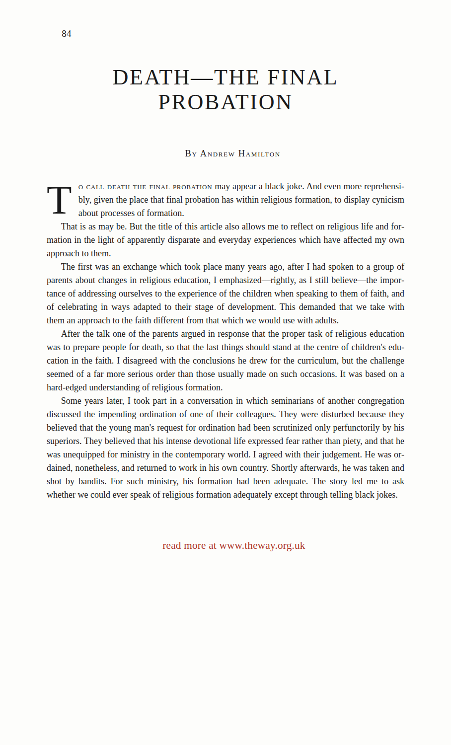84
DEATH—THE FINAL
PROBATION
By Andrew Hamilton
To call death the final probation may appear a black joke. And even more reprehensibly, given the place that final probation has within religious formation, to display cynicism about processes of formation.
That is as may be. But the title of this article also allows me to reflect on religious life and formation in the light of apparently disparate and everyday experiences which have affected my own approach to them.
The first was an exchange which took place many years ago, after I had spoken to a group of parents about changes in religious education, I emphasized—rightly, as I still believe—the importance of addressing ourselves to the experience of the children when speaking to them of faith, and of celebrating in ways adapted to their stage of development. This demanded that we take with them an approach to the faith different from that which we would use with adults.
After the talk one of the parents argued in response that the proper task of religious education was to prepare people for death, so that the last things should stand at the centre of children's education in the faith. I disagreed with the conclusions he drew for the curriculum, but the challenge seemed of a far more serious order than those usually made on such occasions. It was based on a hard-edged understanding of religious formation.
Some years later, I took part in a conversation in which seminarians of another congregation discussed the impending ordination of one of their colleagues. They were disturbed because they believed that the young man's request for ordination had been scrutinized only perfunctorily by his superiors. They believed that his intense devotional life expressed fear rather than piety, and that he was unequipped for ministry in the contemporary world. I agreed with their judgement. He was ordained, nonetheless, and returned to work in his own country. Shortly afterwards, he was taken and shot by bandits. For such ministry, his formation had been adequate. The story led me to ask whether we could ever speak of religious formation adequately except through telling black jokes.
read more at www.theway.org.uk